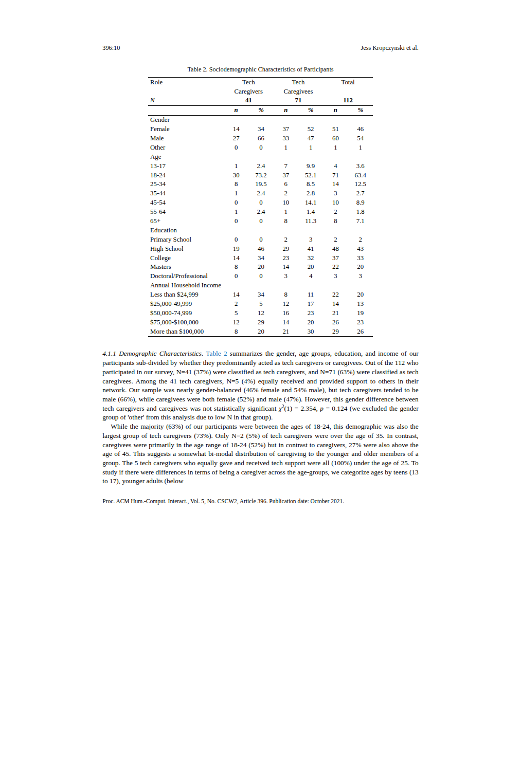396:10
Jess Kropczynski et al.
Table 2. Sociodemographic Characteristics of Participants
| Role | Tech | Tech | Total |
| --- | --- | --- | --- |
| | Caregivers | Caregivees | |
| N | 41 | 71 | 112 |
| | n | % | n | % | n | % |
| Gender | | | | | | |
| Female | 14 | 34 | 37 | 52 | 51 | 46 |
| Male | 27 | 66 | 33 | 47 | 60 | 54 |
| Other | 0 | 0 | 1 | 1 | 1 | 1 |
| Age | | | | | | |
| 13-17 | 1 | 2.4 | 7 | 9.9 | 4 | 3.6 |
| 18-24 | 30 | 73.2 | 37 | 52.1 | 71 | 63.4 |
| 25-34 | 8 | 19.5 | 6 | 8.5 | 14 | 12.5 |
| 35-44 | 1 | 2.4 | 2 | 2.8 | 3 | 2.7 |
| 45-54 | 0 | 0 | 10 | 14.1 | 10 | 8.9 |
| 55-64 | 1 | 2.4 | 1 | 1.4 | 2 | 1.8 |
| 65+ | 0 | 0 | 8 | 11.3 | 8 | 7.1 |
| Education | | | | | | |
| Primary School | 0 | 0 | 2 | 3 | 2 | 2 |
| High School | 19 | 46 | 29 | 41 | 48 | 43 |
| College | 14 | 34 | 23 | 32 | 37 | 33 |
| Masters | 8 | 20 | 14 | 20 | 22 | 20 |
| Doctoral/Professional | 0 | 0 | 3 | 4 | 3 | 3 |
| Annual Household Income | | | | | | |
| Less than $24,999 | 14 | 34 | 8 | 11 | 22 | 20 |
| $25,000-49,999 | 2 | 5 | 12 | 17 | 14 | 13 |
| $50,000-74,999 | 5 | 12 | 16 | 23 | 21 | 19 |
| $75,000-$100,000 | 12 | 29 | 14 | 20 | 26 | 23 |
| More than $100,000 | 8 | 20 | 21 | 30 | 29 | 26 |
4.1.1 Demographic Characteristics. Table 2 summarizes the gender, age groups, education, and income of our participants sub-divided by whether they predominantly acted as tech caregivers or caregivees. Out of the 112 who participated in our survey, N=41 (37%) were classified as tech caregivers, and N=71 (63%) were classified as tech caregivees. Among the 41 tech caregivers, N=5 (4%) equally received and provided support to others in their network. Our sample was nearly gender-balanced (46% female and 54% male), but tech caregivers tended to be male (66%), while caregivees were both female (52%) and male (47%). However, this gender difference between tech caregivers and caregivees was not statistically significant χ2(1) = 2.354, p = 0.124 (we excluded the gender group of 'other' from this analysis due to low N in that group).
While the majority (63%) of our participants were between the ages of 18-24, this demographic was also the largest group of tech caregivers (73%). Only N=2 (5%) of tech caregivers were over the age of 35. In contrast, caregivees were primarily in the age range of 18-24 (52%) but in contrast to caregivers, 27% were also above the age of 45. This suggests a somewhat bi-modal distribution of caregiving to the younger and older members of a group. The 5 tech caregivers who equally gave and received tech support were all (100%) under the age of 25. To study if there were differences in terms of being a caregiver across the age-groups, we categorize ages by teens (13 to 17), younger adults (below
Proc. ACM Hum.-Comput. Interact., Vol. 5, No. CSCW2, Article 396. Publication date: October 2021.